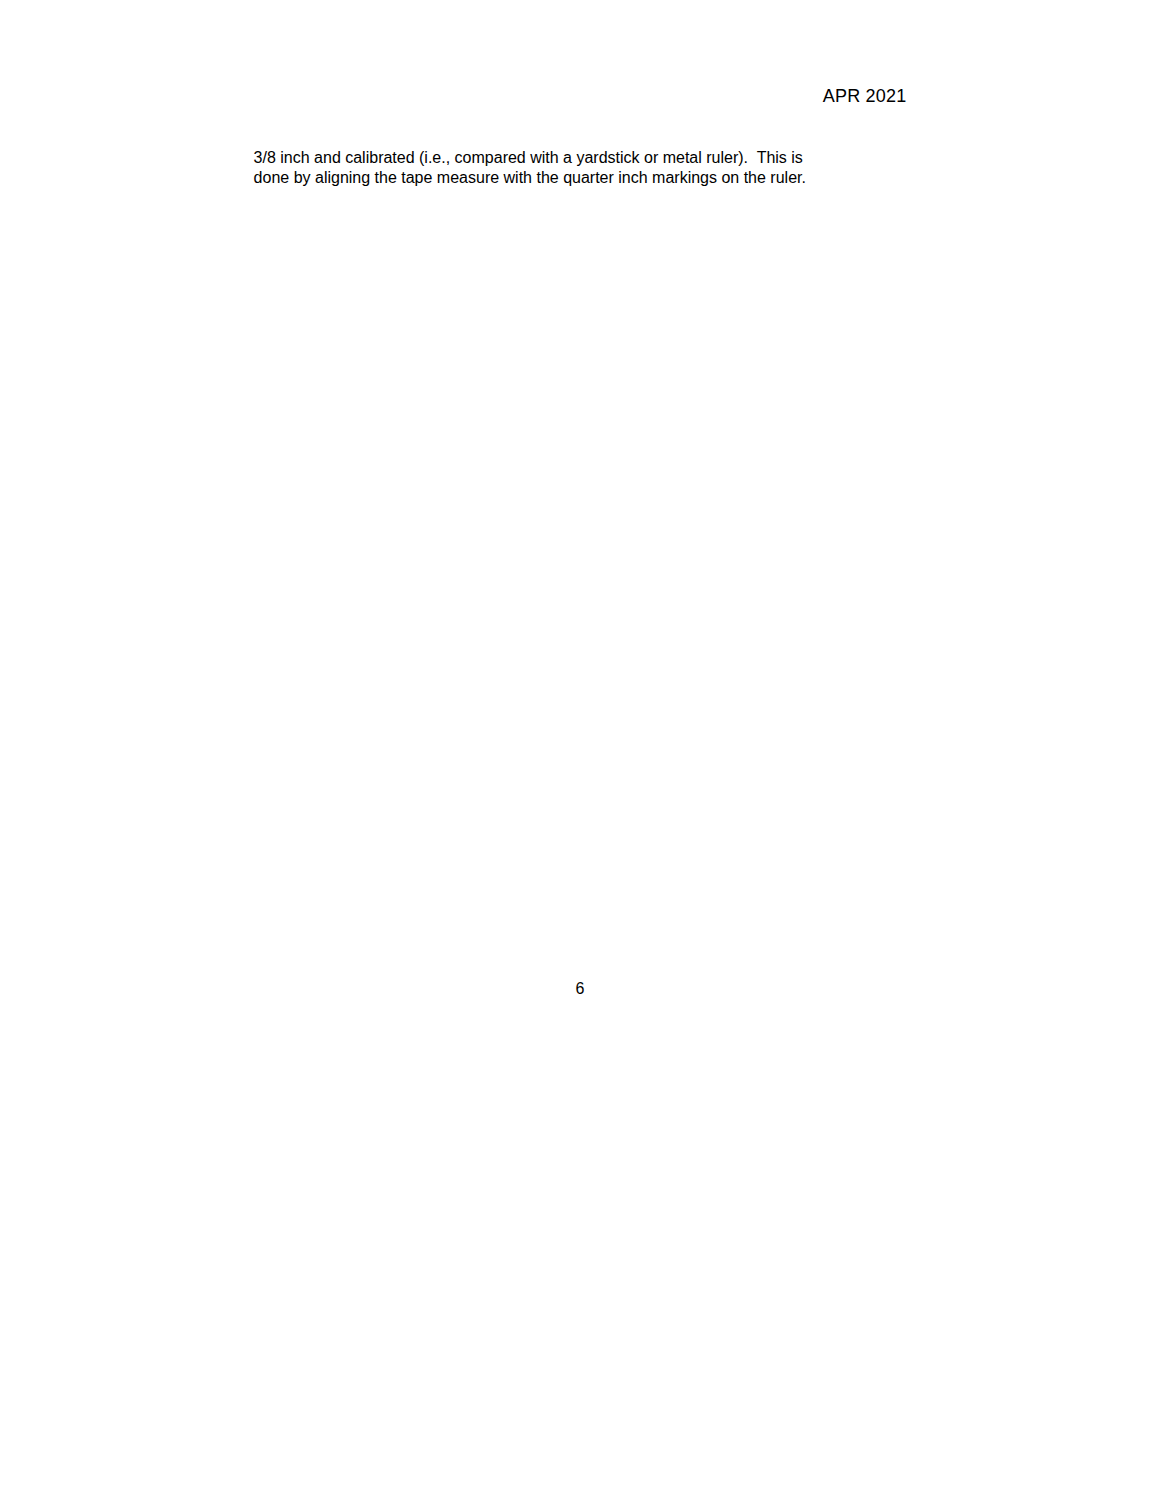APR 2021
3/8 inch and calibrated (i.e., compared with a yardstick or metal ruler). This is done by aligning the tape measure with the quarter inch markings on the ruler.
6